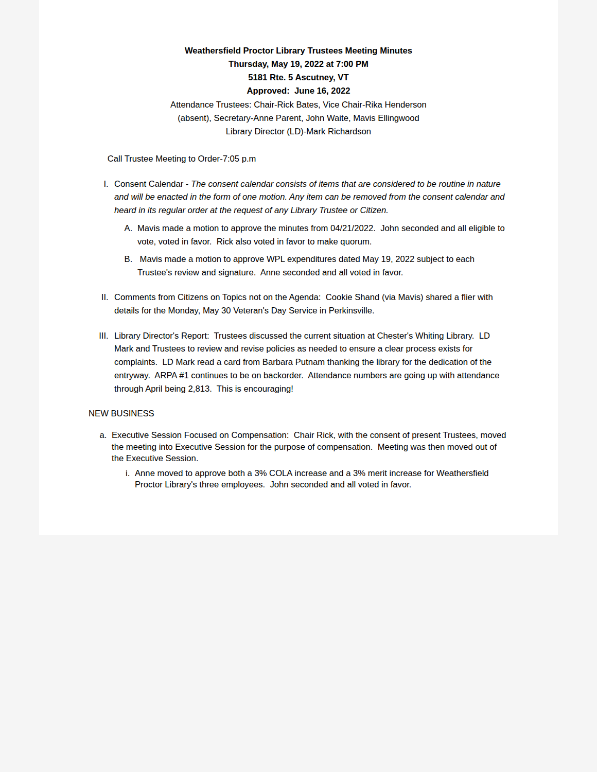Weathersfield Proctor Library Trustees Meeting Minutes
Thursday, May 19, 2022 at 7:00 PM
5181 Rte. 5 Ascutney, VT
Approved: June 16, 2022
Attendance Trustees: Chair-Rick Bates, Vice Chair-Rika Henderson
(absent), Secretary-Anne Parent, John Waite, Mavis Ellingwood
Library Director (LD)-Mark Richardson
Call Trustee Meeting to Order-7:05 p.m
Consent Calendar - The consent calendar consists of items that are considered to be routine in nature and will be enacted in the form of one motion. Any item can be removed from the consent calendar and heard in its regular order at the request of any Library Trustee or Citizen.
Mavis made a motion to approve the minutes from 04/21/2022. John seconded and all eligible to vote, voted in favor. Rick also voted in favor to make quorum.
Mavis made a motion to approve WPL expenditures dated May 19, 2022 subject to each Trustee's review and signature. Anne seconded and all voted in favor.
Comments from Citizens on Topics not on the Agenda: Cookie Shand (via Mavis) shared a flier with details for the Monday, May 30 Veteran's Day Service in Perkinsville.
Library Director's Report: Trustees discussed the current situation at Chester's Whiting Library. LD Mark and Trustees to review and revise policies as needed to ensure a clear process exists for complaints. LD Mark read a card from Barbara Putnam thanking the library for the dedication of the entryway. ARPA #1 continues to be on backorder. Attendance numbers are going up with attendance through April being 2,813. This is encouraging!
NEW BUSINESS
Executive Session Focused on Compensation: Chair Rick, with the consent of present Trustees, moved the meeting into Executive Session for the purpose of compensation. Meeting was then moved out of the Executive Session.
Anne moved to approve both a 3% COLA increase and a 3% merit increase for Weathersfield Proctor Library's three employees. John seconded and all voted in favor.